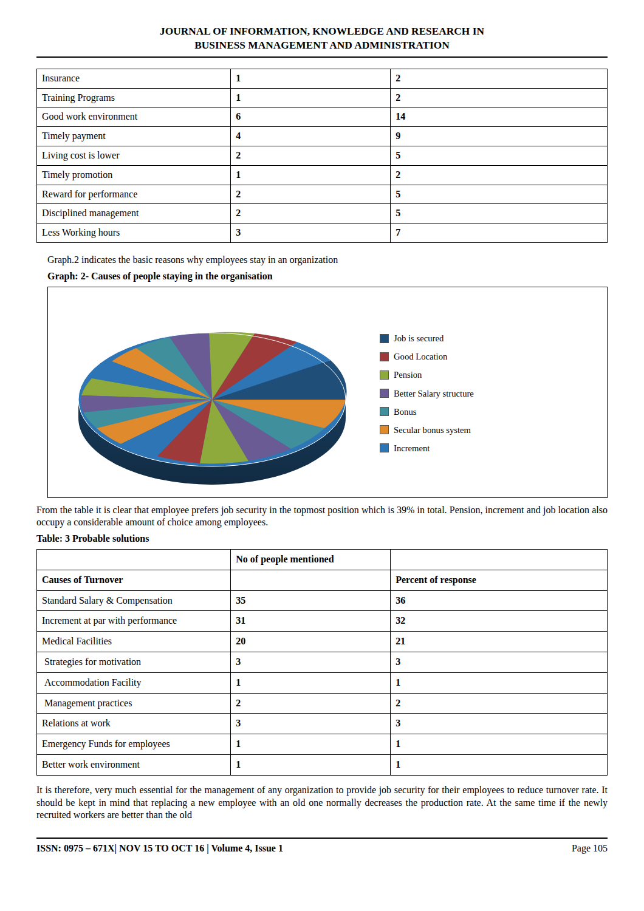JOURNAL OF INFORMATION, KNOWLEDGE AND RESEARCH IN
BUSINESS MANAGEMENT AND ADMINISTRATION
| Insurance | 1 | 2 |
| Training Programs | 1 | 2 |
| Good work environment | 6 | 14 |
| Timely payment | 4 | 9 |
| Living cost is lower | 2 | 5 |
| Timely promotion | 1 | 2 |
| Reward for performance | 2 | 5 |
| Disciplined management | 2 | 5 |
| Less Working hours | 3 | 7 |
Graph.2 indicates the basic reasons why employees stay in an organization
Graph: 2- Causes of people staying in the organisation
Job is secured
Good Location
Pension
Better Salary structure
Bonus
Secular bonus system
Increment
From the table it is clear that employee prefers job security in the topmost position which is 39% in total. Pension, increment and job location also occupy a considerable amount of choice among employees.
Table: 3 Probable solutions
| | No of people mentioned | |
| --- | --- | --- |
| Causes of Turnover | | Percent of response |
| Standard Salary & Compensation | 35 | 36 |
| Increment at par with performance | 31 | 32 |
| Medical Facilities | 20 | 21 |
| Strategies for motivation | 3 | 3 |
| Accommodation Facility | 1 | 1 |
| Management practices | 2 | 2 |
| Relations at work | 3 | 3 |
| Emergency Funds for employees | 1 | 1 |
| Better work environment | 1 | 1 |
It is therefore, very much essential for the management of any organization to provide job security for their employees to reduce turnover rate. It should be kept in mind that replacing a new employee with an old one normally decreases the production rate. At the same time if the newly recruited workers are better than the old
ISSN: 0975 – 671X| NOV 15 TO OCT 16 | Volume 4, Issue 1 Page 105